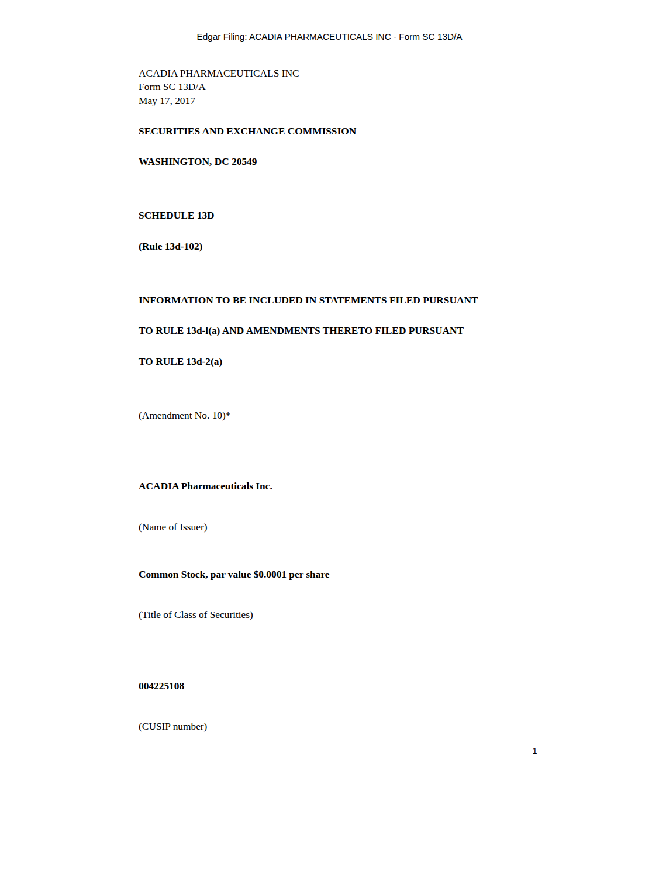Edgar Filing: ACADIA PHARMACEUTICALS INC - Form SC 13D/A
ACADIA PHARMACEUTICALS INC
Form SC 13D/A
May 17, 2017
SECURITIES AND EXCHANGE COMMISSION
WASHINGTON, DC 20549
SCHEDULE 13D
(Rule 13d-102)
INFORMATION TO BE INCLUDED IN STATEMENTS FILED PURSUANT
TO RULE 13d-l(a) AND AMENDMENTS THERETO FILED PURSUANT
TO RULE 13d-2(a)
(Amendment No. 10)*
ACADIA Pharmaceuticals Inc.
(Name of Issuer)
Common Stock, par value $0.0001 per share
(Title of Class of Securities)
004225108
(CUSIP number)
1